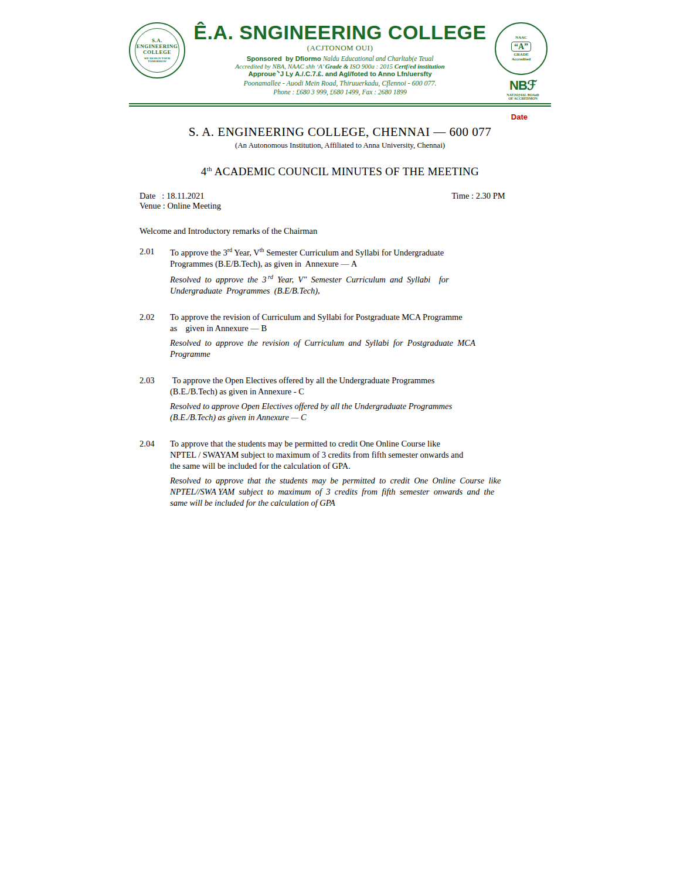S.A. ENGINEERING COLLEGE
WE DESIGN YOUR TOMORROW
Ê.A. SNGINEERING COLLEGE
(ACJTONOM OUI)
Sponsored by Dfiormo Naldu Educational and Charltab(e Teual
Accredited by NBA, NAAC shh ‘A’ Grade & ISO 900a : 2015 Certf/ed institution
Approue⸌J Ly A./.C.7.£. and Agl/foted to Anno Lfn/uersfty
Poonamallee - Auodi Mein Road, Thiruuerkadu, Cflennoi - 600 077.
Phone : £680 3 999, £680 1499, Fax : 2680 1899
NAAC
“A”
GRADE
Accredited
NBℱ
NATJOƒ4AL BOAeD
OF ACCREDMON
Date
S. A. ENGINEERING COLLEGE, CHENNAI — 600 077
(An Autonomous Institution, Affiliated to Anna University, Chennai)
4th ACADEMIC COUNCIL MINUTES OF THE MEETING
Date : 18.11.2021 Time : 2.30 PM
Venue : Online Meeting
Welcome and Introductory remarks of the Chairman
2.01
To approve the 3rd Year, Vth Semester Curriculum and Syllabi for Undergraduate
Programmes (B.E/B.Tech), as given in Annexure — A
Resolved to approve the 3 rd Year, V" Semester Curriculum and Syllabi for
Undergraduate Programmes (B.E/B.Tech),
2.02
To approve the revision of Curriculum and Syllabi for Postgraduate MCA Programme
as given in Annexure — B
Resolved to approve the revision of Curriculum and Syllabi for Postgraduate MCA
Programme
2.03
To approve the Open Electives offered by all the Undergraduate Programmes
(B.E./B.Tech) as given in Annexure - C
Resolved to approve Open Electives offered by all the Undergraduate Programmes
(B.E./B.Tech) as given in Annexure — C
2.04
To approve that the students may be permitted to credit One Online Course like
NPTEL / SWAYAM subject to maximum of 3 credits from fifth semester onwards and
the same will be included for the calculation of GPA.
Resolved to approve that the students may be permitted to credit One Online Course like
NPTEL//SWA YAM subject to maximum of 3 credits from fifth semester onwards and the
same will be included for the calculation of GPA